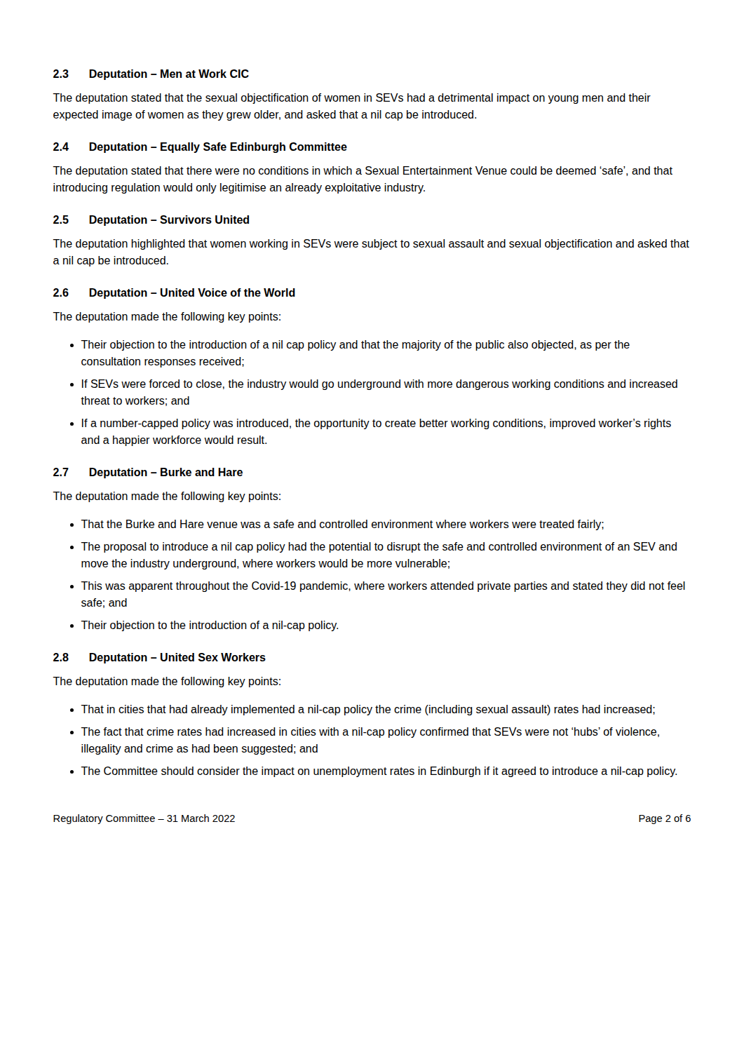2.3 Deputation – Men at Work CIC
The deputation stated that the sexual objectification of women in SEVs had a detrimental impact on young men and their expected image of women as they grew older, and asked that a nil cap be introduced.
2.4 Deputation – Equally Safe Edinburgh Committee
The deputation stated that there were no conditions in which a Sexual Entertainment Venue could be deemed ‘safe’, and that introducing regulation would only legitimise an already exploitative industry.
2.5 Deputation – Survivors United
The deputation highlighted that women working in SEVs were subject to sexual assault and sexual objectification and asked that a nil cap be introduced.
2.6 Deputation – United Voice of the World
The deputation made the following key points:
Their objection to the introduction of a nil cap policy and that the majority of the public also objected, as per the consultation responses received;
If SEVs were forced to close, the industry would go underground with more dangerous working conditions and increased threat to workers; and
If a number-capped policy was introduced, the opportunity to create better working conditions, improved worker’s rights and a happier workforce would result.
2.7 Deputation – Burke and Hare
The deputation made the following key points:
That the Burke and Hare venue was a safe and controlled environment where workers were treated fairly;
The proposal to introduce a nil cap policy had the potential to disrupt the safe and controlled environment of an SEV and move the industry underground, where workers would be more vulnerable;
This was apparent throughout the Covid-19 pandemic, where workers attended private parties and stated they did not feel safe; and
Their objection to the introduction of a nil-cap policy.
2.8 Deputation – United Sex Workers
The deputation made the following key points:
That in cities that had already implemented a nil-cap policy the crime (including sexual assault) rates had increased;
The fact that crime rates had increased in cities with a nil-cap policy confirmed that SEVs were not ‘hubs’ of violence, illegality and crime as had been suggested; and
The Committee should consider the impact on unemployment rates in Edinburgh if it agreed to introduce a nil-cap policy.
Regulatory Committee – 31 March 2022 Page 2 of 6